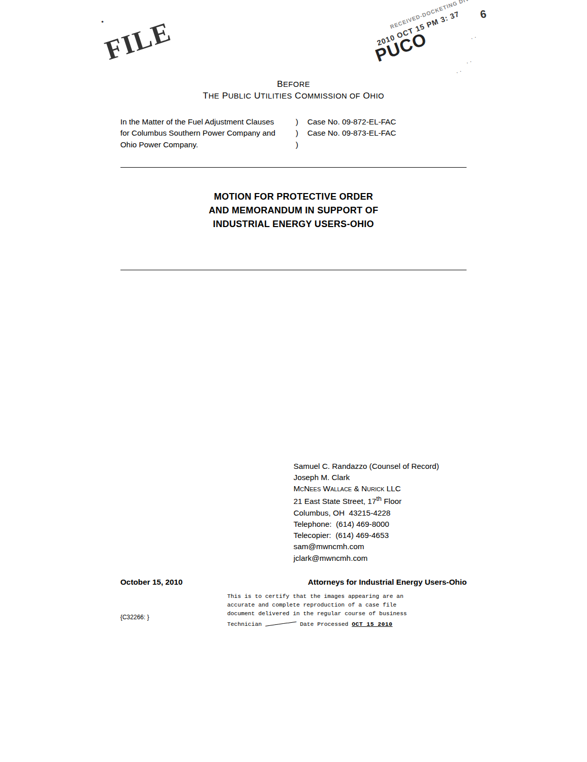•FILE
6
RECEIVED-DOCKETING DIV
2010 OCT 15 PM 3: 37
PUCO
· ·
· ·
· ·
BEFORE
THE PUBLIC UTILITIES COMMISSION OF OHIO
| In the Matter of the Fuel Adjustment Clauses | ) | Case No. 09-872-EL-FAC |
| for Columbus Southern Power Company and | ) | Case No. 09-873-EL-FAC |
| Ohio Power Company. | ) | |
MOTION FOR PROTECTIVE ORDER
AND MEMORANDUM IN SUPPORT OF
INDUSTRIAL ENERGY USERS-OHIO
Samuel C. Randazzo (Counsel of Record)
Joseph M. Clark
McNees Wallace & Nurick LLC
21 East State Street, 17th Floor
Columbus, OH 43215-4228
Telephone: (614) 469-8000
Telecopier: (614) 469-4653
sam@mwncmh.com
jclark@mwncmh.com
October 15, 2010
Attorneys for Industrial Energy Users-Ohio
{C32266: }
This is to certify that the images appearing are an
accurate and complete reproduction of a case file
document delivered in the regular course of business
Technician ——————— Date Processed OCT 15 2010